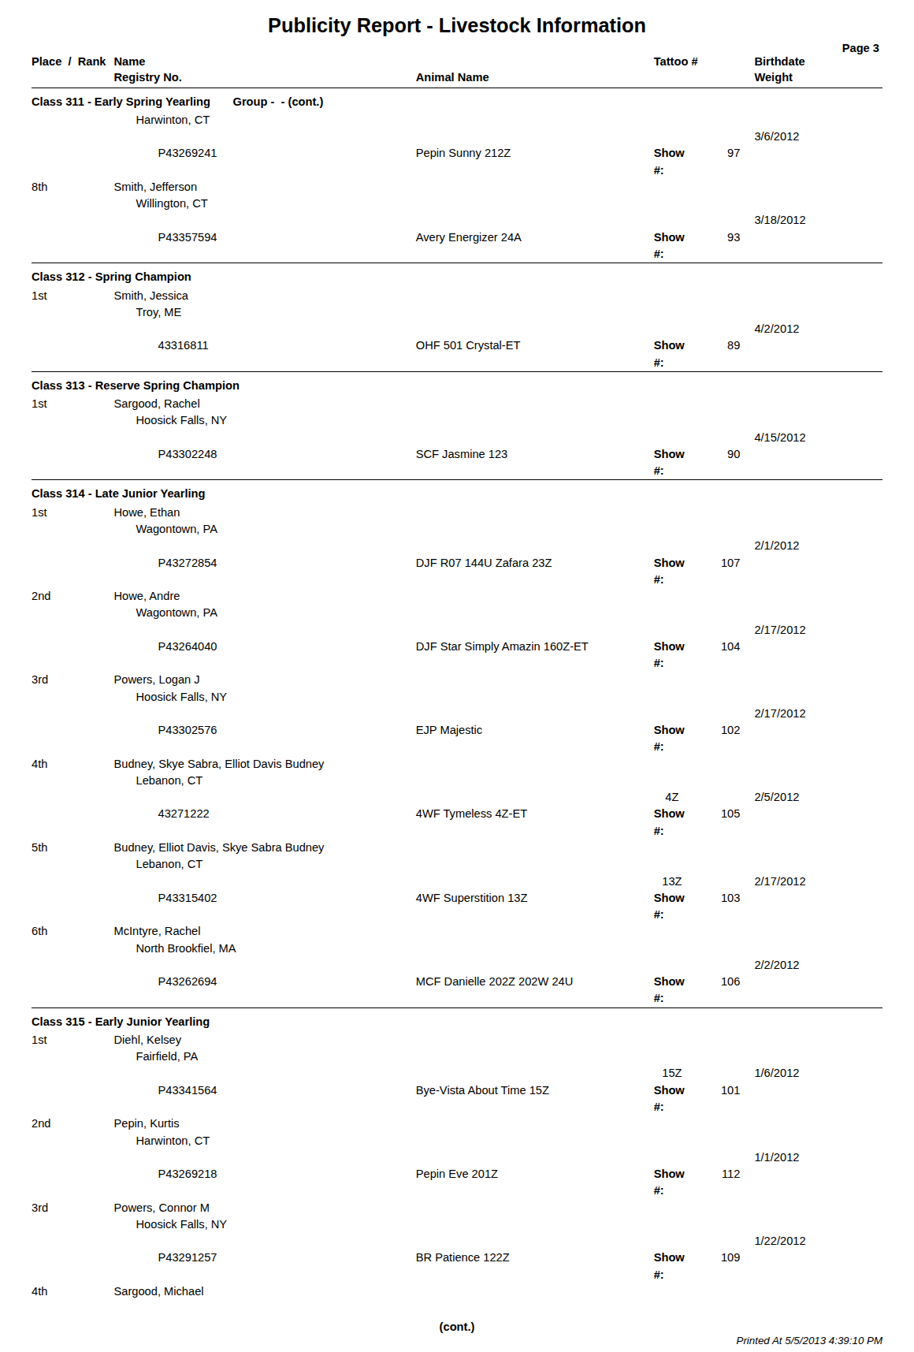Publicity Report - Livestock Information
Page 3
| Place / Rank | Name | | Tattoo # | Birthdate |
| | Registry No. | Animal Name | | Weight |
| Class 311 - Early Spring Yearling Group - - (cont.) |
| | Harwinton, CT | | | | |
| | | | | | 3/6/2012 |
| | P43269241 | Pepin Sunny 212Z | Show #: | 97 | |
| 8th | Smith, Jefferson | | | | |
| | Willington, CT | | | | |
| | | | | | 3/18/2012 |
| | P43357594 | Avery Energizer 24A | Show #: | 93 | |
| Class 312 - Spring Champion |
| 1st | Smith, Jessica | | | | |
| | Troy, ME | | | | |
| | | | | | 4/2/2012 |
| | 43316811 | OHF 501 Crystal-ET | Show #: | 89 | |
| Class 313 - Reserve Spring Champion |
| 1st | Sargood, Rachel | | | | |
| | Hoosick Falls, NY | | | | |
| | | | | | 4/15/2012 |
| | P43302248 | SCF Jasmine 123 | Show #: | 90 | |
| Class 314 - Late Junior Yearling |
| 1st | Howe, Ethan | | | | |
| | Wagontown, PA | | | | |
| | | | | | 2/1/2012 |
| | P43272854 | DJF R07 144U Zafara 23Z | Show #: | 107 | |
| 2nd | Howe, Andre | | | | |
| | Wagontown, PA | | | | |
| | | | | | 2/17/2012 |
| | P43264040 | DJF Star Simply Amazin 160Z-ET | Show #: | 104 | |
| 3rd | Powers, Logan J | | | | |
| | Hoosick Falls, NY | | | | |
| | | | | | 2/17/2012 |
| | P43302576 | EJP Majestic | Show #: | 102 | |
| 4th | Budney, Skye Sabra, Elliot Davis Budney | | | | |
| | Lebanon, CT | | | | |
| | | | 4Z | | 2/5/2012 |
| | 43271222 | 4WF Tymeless 4Z-ET | Show #: | 105 | |
| 5th | Budney, Elliot Davis, Skye Sabra Budney | | | | |
| | Lebanon, CT | | | | |
| | | | 13Z | | 2/17/2012 |
| | P43315402 | 4WF Superstition 13Z | Show #: | 103 | |
| 6th | McIntyre, Rachel | | | | |
| | North Brookfiel, MA | | | | |
| | | | | | 2/2/2012 |
| | P43262694 | MCF Danielle 202Z 202W 24U | Show #: | 106 | |
| Class 315 - Early Junior Yearling |
| 1st | Diehl, Kelsey | | | | |
| | Fairfield, PA | | | | |
| | | | 15Z | | 1/6/2012 |
| | P43341564 | Bye-Vista About Time 15Z | Show #: | 101 | |
| 2nd | Pepin, Kurtis | | | | |
| | Harwinton, CT | | | | |
| | | | | | 1/1/2012 |
| | P43269218 | Pepin Eve 201Z | Show #: | 112 | |
| 3rd | Powers, Connor M | | | | |
| | Hoosick Falls, NY | | | | |
| | | | | | 1/22/2012 |
| | P43291257 | BR Patience 122Z | Show #: | 109 | |
| 4th | Sargood, Michael | | | | |
(cont.)
Printed At 5/5/2013 4:39:10 PM